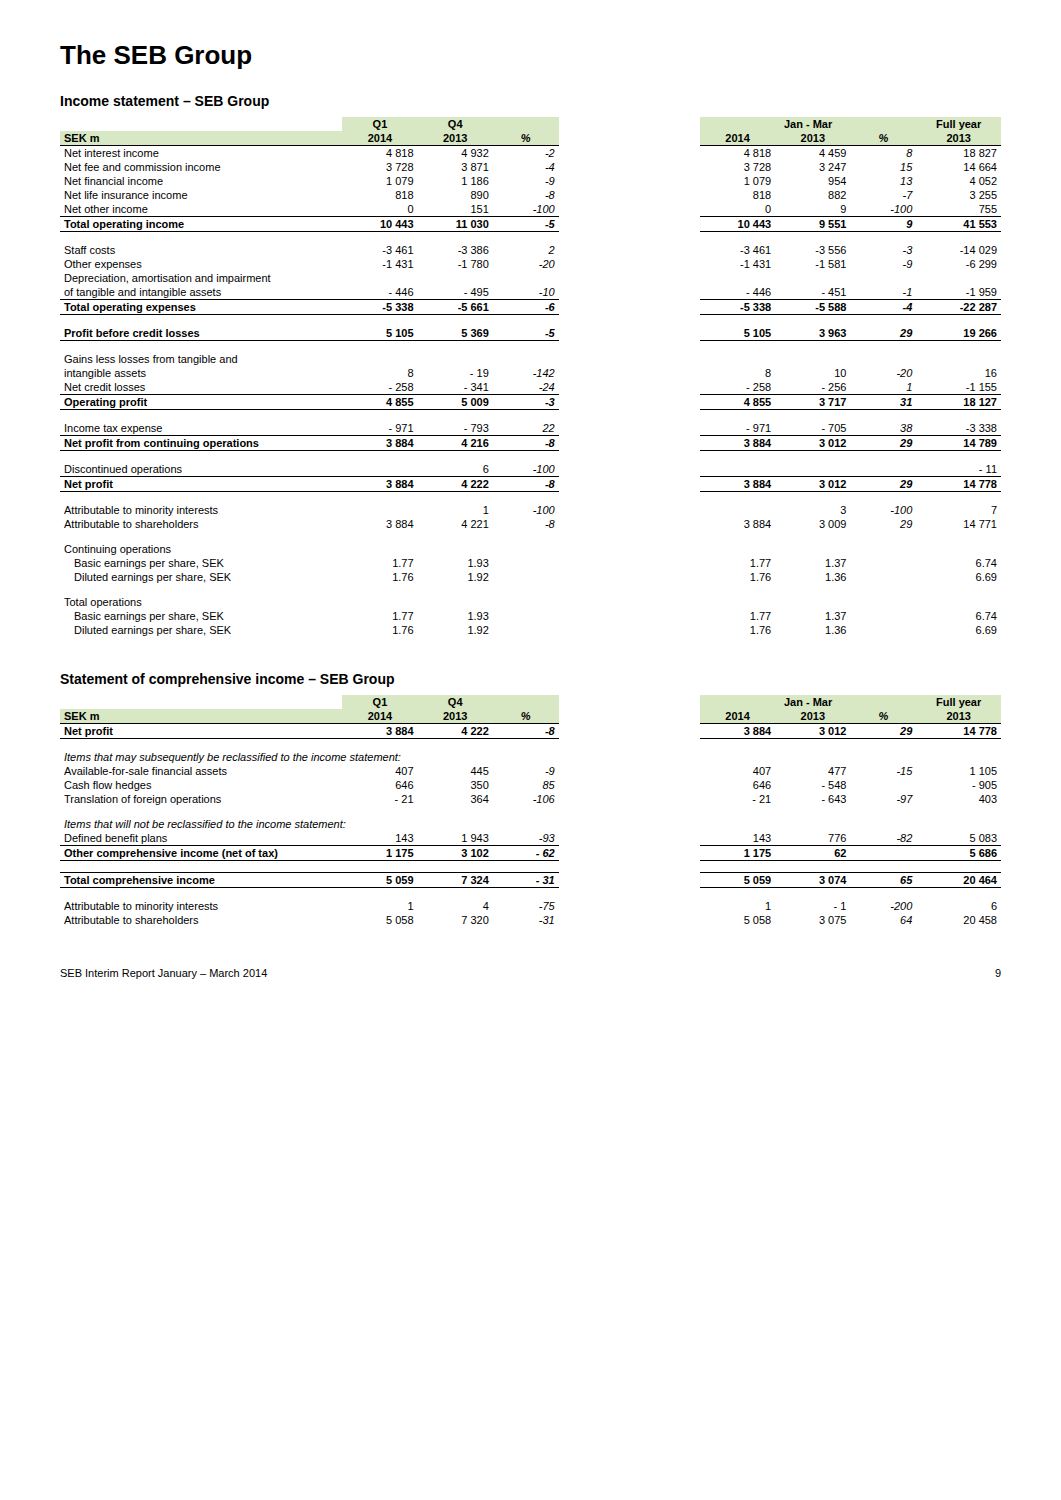The SEB Group
Income statement – SEB Group
| | Q1 | Q4 | | | Jan - Mar | Full year |
| SEK m | 2014 | 2013 | % | | 2014 | 2013 | % | 2013 |
| Net interest income | 4 818 | 4 932 | -2 | | 4 818 | 4 459 | 8 | 18 827 |
| Net fee and commission income | 3 728 | 3 871 | -4 | | 3 728 | 3 247 | 15 | 14 664 |
| Net financial income | 1 079 | 1 186 | -9 | | 1 079 | 954 | 13 | 4 052 |
| Net life insurance income | 818 | 890 | -8 | | 818 | 882 | -7 | 3 255 |
| Net other income | 0 | 151 | -100 | | 0 | 9 | -100 | 755 |
| Total operating income | 10 443 | 11 030 | -5 | | 10 443 | 9 551 | 9 | 41 553 |
| Staff costs | -3 461 | -3 386 | 2 | | -3 461 | -3 556 | -3 | -14 029 |
| Other expenses | -1 431 | -1 780 | -20 | | -1 431 | -1 581 | -9 | -6 299 |
| Depreciation, amortisation and impairment | | | | | | | | |
| of tangible and intangible assets | - 446 | - 495 | -10 | | - 446 | - 451 | -1 | -1 959 |
| Total operating expenses | -5 338 | -5 661 | -6 | | -5 338 | -5 588 | -4 | -22 287 |
| Profit before credit losses | 5 105 | 5 369 | -5 | | 5 105 | 3 963 | 29 | 19 266 |
| Gains less losses from tangible and | | | | | | | | |
| intangible assets | 8 | - 19 | -142 | | 8 | 10 | -20 | 16 |
| Net credit losses | - 258 | - 341 | -24 | | - 258 | - 256 | 1 | -1 155 |
| Operating profit | 4 855 | 5 009 | -3 | | 4 855 | 3 717 | 31 | 18 127 |
| Income tax expense | - 971 | - 793 | 22 | | - 971 | - 705 | 38 | -3 338 |
| Net profit from continuing operations | 3 884 | 4 216 | -8 | | 3 884 | 3 012 | 29 | 14 789 |
| Discontinued operations | | 6 | -100 | | | | | - 11 |
| Net profit | 3 884 | 4 222 | -8 | | 3 884 | 3 012 | 29 | 14 778 |
| Attributable to minority interests | | 1 | -100 | | | 3 | -100 | 7 |
| Attributable to shareholders | 3 884 | 4 221 | -8 | | 3 884 | 3 009 | 29 | 14 771 |
| Continuing operations | |
| Basic earnings per share, SEK | 1.77 | 1.93 | | | 1.77 | 1.37 | | 6.74 |
| Diluted earnings per share, SEK | 1.76 | 1.92 | | | 1.76 | 1.36 | | 6.69 |
| Total operations | |
| Basic earnings per share, SEK | 1.77 | 1.93 | | | 1.77 | 1.37 | | 6.74 |
| Diluted earnings per share, SEK | 1.76 | 1.92 | | | 1.76 | 1.36 | | 6.69 |
Statement of comprehensive income – SEB Group
| | Q1 | Q4 | | | Jan - Mar | Full year |
| SEK m | 2014 | 2013 | % | | 2014 | 2013 | % | 2013 |
| Net profit | 3 884 | 4 222 | -8 | | 3 884 | 3 012 | 29 | 14 778 |
| Items that may subsequently be reclassified to the income statement: |
| Available-for-sale financial assets | 407 | 445 | -9 | | 407 | 477 | -15 | 1 105 |
| Cash flow hedges | 646 | 350 | 85 | | 646 | - 548 | | - 905 |
| Translation of foreign operations | - 21 | 364 | -106 | | - 21 | - 643 | -97 | 403 |
| Items that will not be reclassified to the income statement: |
| Defined benefit plans | 143 | 1 943 | -93 | | 143 | 776 | -82 | 5 083 |
| Other comprehensive income (net of tax) | 1 175 | 3 102 | - 62 | | 1 175 | 62 | | 5 686 |
| Total comprehensive income | 5 059 | 7 324 | - 31 | | 5 059 | 3 074 | 65 | 20 464 |
| Attributable to minority interests | 1 | 4 | -75 | | 1 | - 1 | -200 | 6 |
| Attributable to shareholders | 5 058 | 7 320 | -31 | | 5 058 | 3 075 | 64 | 20 458 |
SEB Interim Report January – March 2014 9